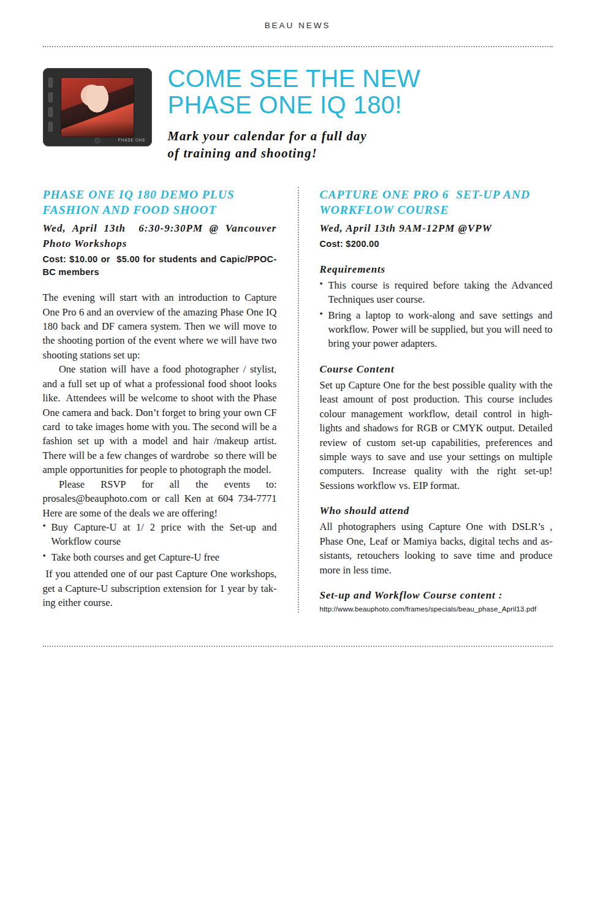Beau News
PHASE ONE
Come see the new
Phase One IQ 180!
Mark your calendar for a full day
of training and shooting!
Phase One IQ 180 demo plus fashion and food shoot
Wed, April 13th 6:30-9:30PM @ Vancouver Photo Workshops
Cost: $10.00 or $5.00 for students and Capic/PPOC-BC members
The evening will start with an introduction to Capture One Pro 6 and an overview of the amazing Phase One IQ 180 back and DF camera system. Then we will move to the shooting portion of the event where we will have two shooting stations set up:
One station will have a food photographer / stylist, and a full set up of what a professional food shoot looks like. Attendees will be welcome to shoot with the Phase One camera and back. Don’t forget to bring your own CF card to take images home with you. The second will be a fashion set up with a model and hair /makeup artist. There will be a few changes of wardrobe so there will be ample opportunities for people to photograph the model.
Please RSVP for all the events to: prosales@beauphoto.com or call Ken at 604 734-7771 Here are some of the deals we are offering!
Buy Capture-U at 1/ 2 price with the Set-up and Workflow course
Take both courses and get Capture-U free
If you attended one of our past Capture One workshops, get a Capture-U subscription extension for 1 year by taking either course.
Capture One Pro 6 set-up and workflow course
Wed, April 13th 9AM-12PM @VPW
Cost: $200.00
Requirements
This course is required before taking the Advanced Techniques user course.
Bring a laptop to work-along and save settings and workflow. Power will be supplied, but you will need to bring your power adapters.
Course Content
Set up Capture One for the best possible quality with the least amount of post production. This course includes colour management workflow, detail control in highlights and shadows for RGB or CMYK output. Detailed review of custom set-up capabilities, preferences and simple ways to save and use your settings on multiple computers. Increase quality with the right set-up! Sessions workflow vs. EIP format.
Who should attend
All photographers using Capture One with DSLR’s , Phase One, Leaf or Mamiya backs, digital techs and assistants, retouchers looking to save time and produce more in less time.
Set-up and Workflow Course content :
http://www.beauphoto.com/frames/specials/beau_phase_April13.pdf